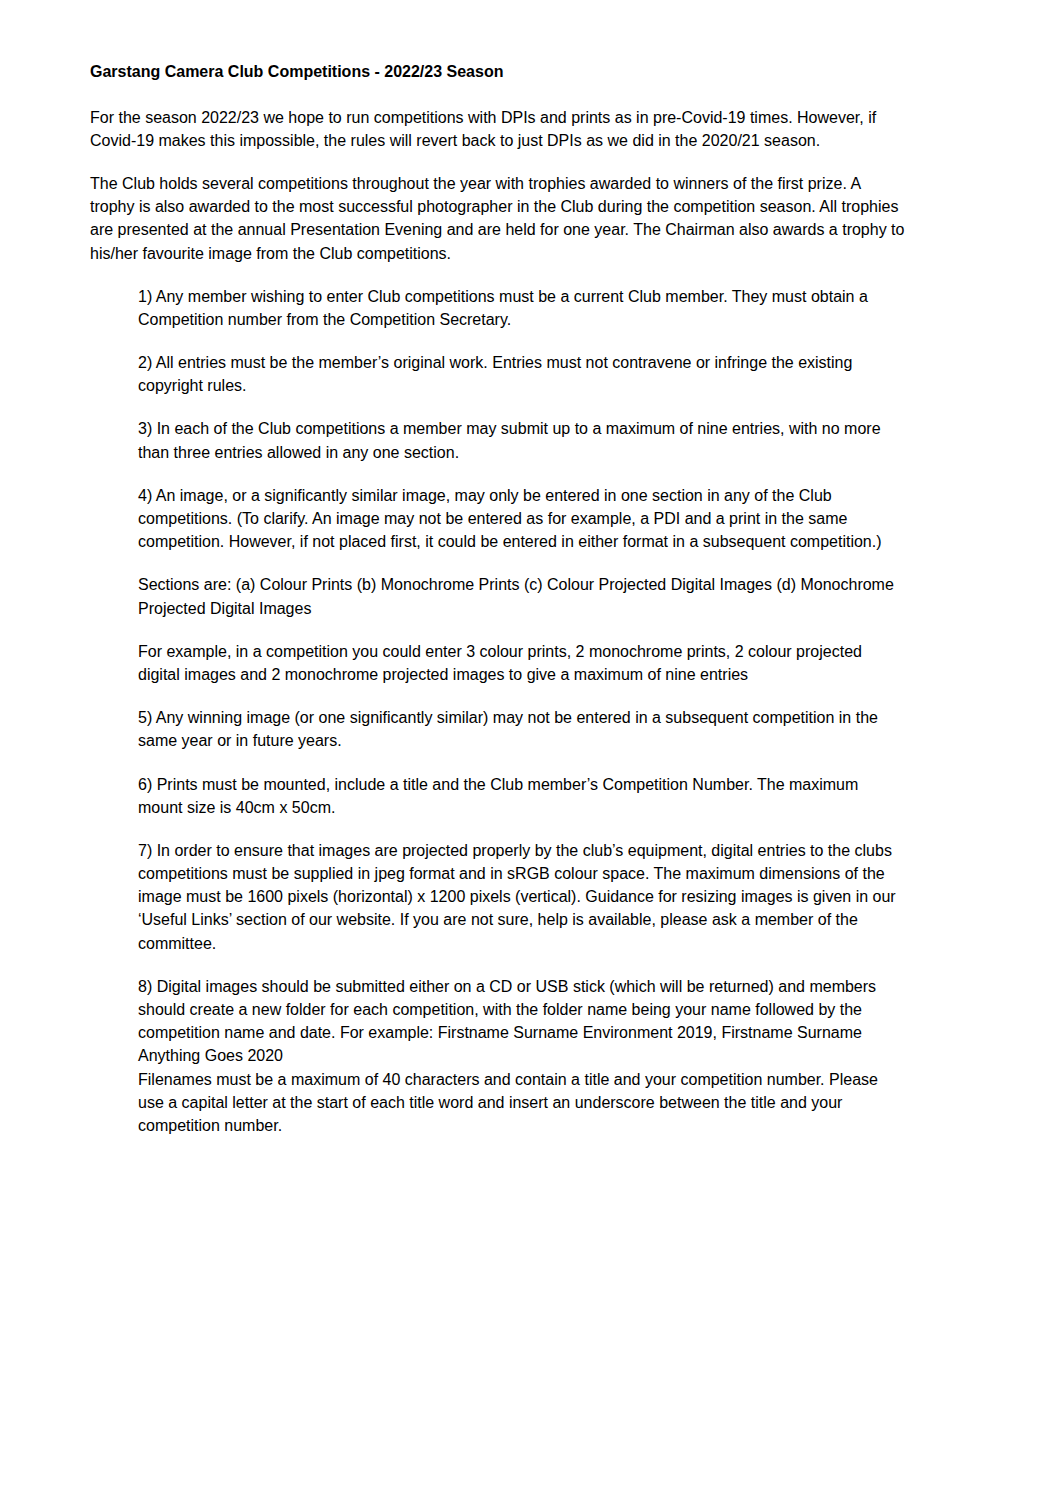Garstang Camera Club Competitions - 2022/23 Season
For the season 2022/23 we hope to run competitions with DPIs and prints as in pre-Covid-19 times. However, if Covid-19 makes this impossible, the rules will revert back to just DPIs as we did in the 2020/21 season.
The Club holds several competitions throughout the year with trophies awarded to winners of the first prize. A trophy is also awarded to the most successful photographer in the Club during the competition season. All trophies are presented at the annual Presentation Evening and are held for one year. The Chairman also awards a trophy to his/her favourite image from the Club competitions.
1) Any member wishing to enter Club competitions must be a current Club member. They must obtain a Competition number from the Competition Secretary.
2) All entries must be the member’s original work. Entries must not contravene or infringe the existing copyright rules.
3) In each of the Club competitions a member may submit up to a maximum of nine entries, with no more than three entries allowed in any one section.
4) An image, or a significantly similar image, may only be entered in one section in any of the Club competitions. (To clarify. An image may not be entered as for example, a PDI and a print in the same competition. However, if not placed first, it could be entered in either format in a subsequent competition.)
Sections are: (a) Colour Prints (b) Monochrome Prints (c) Colour Projected Digital Images (d) Monochrome Projected Digital Images
For example, in a competition you could enter 3 colour prints, 2 monochrome prints, 2 colour projected digital images and 2 monochrome projected images to give a maximum of nine entries
5) Any winning image (or one significantly similar) may not be entered in a subsequent competition in the same year or in future years.
6) Prints must be mounted, include a title and the Club member’s Competition Number. The maximum mount size is 40cm x 50cm.
7) In order to ensure that images are projected properly by the club’s equipment, digital entries to the clubs competitions must be supplied in jpeg format and in sRGB colour space. The maximum dimensions of the image must be 1600 pixels (horizontal) x 1200 pixels (vertical). Guidance for resizing images is given in our ‘Useful Links’ section of our website. If you are not sure, help is available, please ask a member of the committee.
8) Digital images should be submitted either on a CD or USB stick (which will be returned) and members should create a new folder for each competition, with the folder name being your name followed by the competition name and date. For example: Firstname Surname Environment 2019, Firstname Surname Anything Goes 2020
Filenames must be a maximum of 40 characters and contain a title and your competition number. Please use a capital letter at the start of each title word and insert an underscore between the title and your competition number.